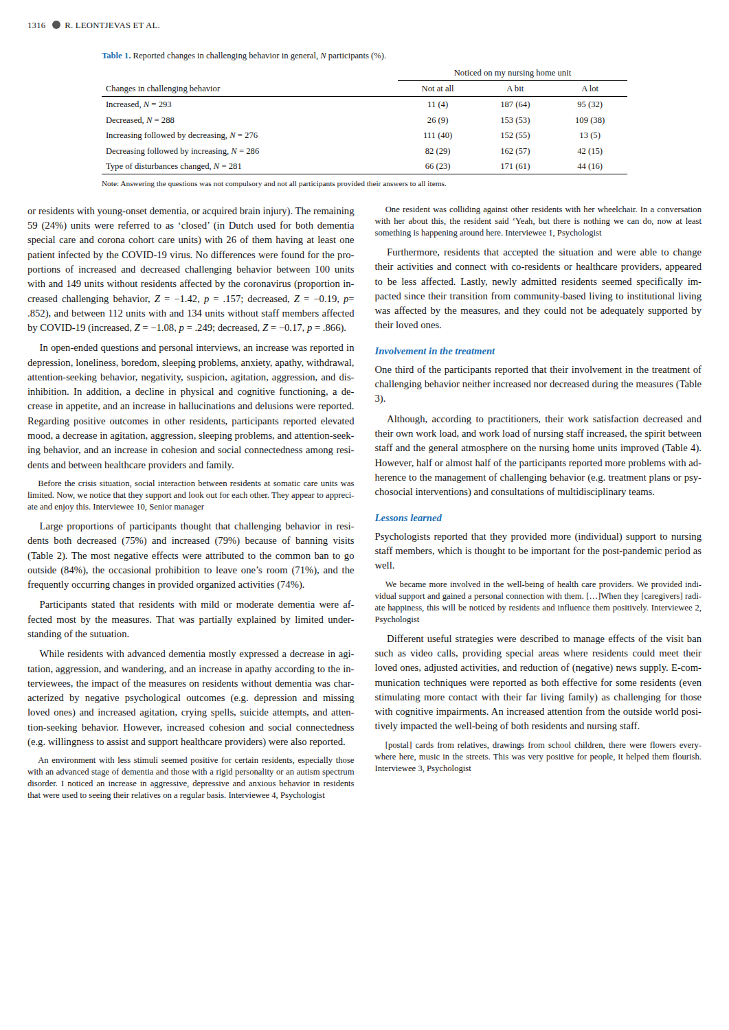1316 R. Leontjevas et al.
Table 1. Reported changes in challenging behavior in general, N participants (%).
| | Noticed on my nursing home unit |
| --- | --- |
| Changes in challenging behavior | Not at all | A bit | A lot |
| Increased, N = 293 | 11 (4) | 187 (64) | 95 (32) |
| Decreased, N = 288 | 26 (9) | 153 (53) | 109 (38) |
| Increasing followed by decreasing, N = 276 | 111 (40) | 152 (55) | 13 (5) |
| Decreasing followed by increasing, N = 286 | 82 (29) | 162 (57) | 42 (15) |
| Type of disturbances changed, N = 281 | 66 (23) | 171 (61) | 44 (16) |
Note: Answering the questions was not compulsory and not all participants provided their answers to all items.
or residents with young-onset dementia, or acquired brain injury). The remaining 59 (24%) units were referred to as ‘closed’ (in Dutch used for both dementia special care and corona cohort care units) with 26 of them having at least one patient infected by the COVID-19 virus. No differences were found for the proportions of increased and decreased challenging behavior between 100 units with and 149 units without residents affected by the coronavirus (proportion increased challenging behavior, Z = −1.42, p = .157; decreased, Z = −0.19, p= .852), and between 112 units with and 134 units without staff members affected by COVID-19 (increased, Z = −1.08, p = .249; decreased, Z = −0.17, p = .866).
In open-ended questions and personal interviews, an increase was reported in depression, loneliness, boredom, sleeping problems, anxiety, apathy, withdrawal, attention-seeking behavior, negativity, suspicion, agitation, aggression, and disinhibition. In addition, a decline in physical and cognitive functioning, a decrease in appetite, and an increase in hallucinations and delusions were reported. Regarding positive outcomes in other residents, participants reported elevated mood, a decrease in agitation, aggression, sleeping problems, and attention-seeking behavior, and an increase in cohesion and social connectedness among residents and between healthcare providers and family.
Before the crisis situation, social interaction between residents at somatic care units was limited. Now, we notice that they support and look out for each other. They appear to appreciate and enjoy this. Interviewee 10, Senior manager
Large proportions of participants thought that challenging behavior in residents both decreased (75%) and increased (79%) because of banning visits (Table 2). The most negative effects were attributed to the common ban to go outside (84%), the occasional prohibition to leave one’s room (71%), and the frequently occurring changes in provided organized activities (74%).
Participants stated that residents with mild or moderate dementia were affected most by the measures. That was partially explained by limited understanding of the sutuation.
While residents with advanced dementia mostly expressed a decrease in agitation, aggression, and wandering, and an increase in apathy according to the interviewees, the impact of the measures on residents without dementia was characterized by negative psychological outcomes (e.g. depression and missing loved ones) and increased agitation, crying spells, suicide attempts, and attention-seeking behavior. However, increased cohesion and social connectedness (e.g. willingness to assist and support healthcare providers) were also reported.
An environment with less stimuli seemed positive for certain residents, especially those with an advanced stage of dementia and those with a rigid personality or an autism spectrum disorder. I noticed an increase in aggressive, depressive and anxious behavior in residents that were used to seeing their relatives on a regular basis. Interviewee 4, Psychologist
One resident was colliding against other residents with her wheelchair. In a conversation with her about this, the resident said ‘Yeah, but there is nothing we can do, now at least something is happening around here. Interviewee 1, Psychologist
Furthermore, residents that accepted the situation and were able to change their activities and connect with co-residents or healthcare providers, appeared to be less affected. Lastly, newly admitted residents seemed specifically impacted since their transition from community-based living to institutional living was affected by the measures, and they could not be adequately supported by their loved ones.
Involvement in the treatment
One third of the participants reported that their involvement in the treatment of challenging behavior neither increased nor decreased during the measures (Table 3).
Although, according to practitioners, their work satisfaction decreased and their own work load, and work load of nursing staff increased, the spirit between staff and the general atmosphere on the nursing home units improved (Table 4). However, half or almost half of the participants reported more problems with adherence to the management of challenging behavior (e.g. treatment plans or psychosocial interventions) and consultations of multidisciplinary teams.
Lessons learned
Psychologists reported that they provided more (individual) support to nursing staff members, which is thought to be important for the post-pandemic period as well.
We became more involved in the well-being of health care providers. We provided individual support and gained a personal connection with them. […]When they [caregivers] radiate happiness, this will be noticed by residents and influence them positively. Interviewee 2, Psychologist
Different useful strategies were described to manage effects of the visit ban such as video calls, providing special areas where residents could meet their loved ones, adjusted activities, and reduction of (negative) news supply. E-communication techniques were reported as both effective for some residents (even stimulating more contact with their far living family) as challenging for those with cognitive impairments. An increased attention from the outside world positively impacted the well-being of both residents and nursing staff.
[postal] cards from relatives, drawings from school children, there were flowers everywhere here, music in the streets. This was very positive for people, it helped them flourish. Interviewee 3, Psychologist